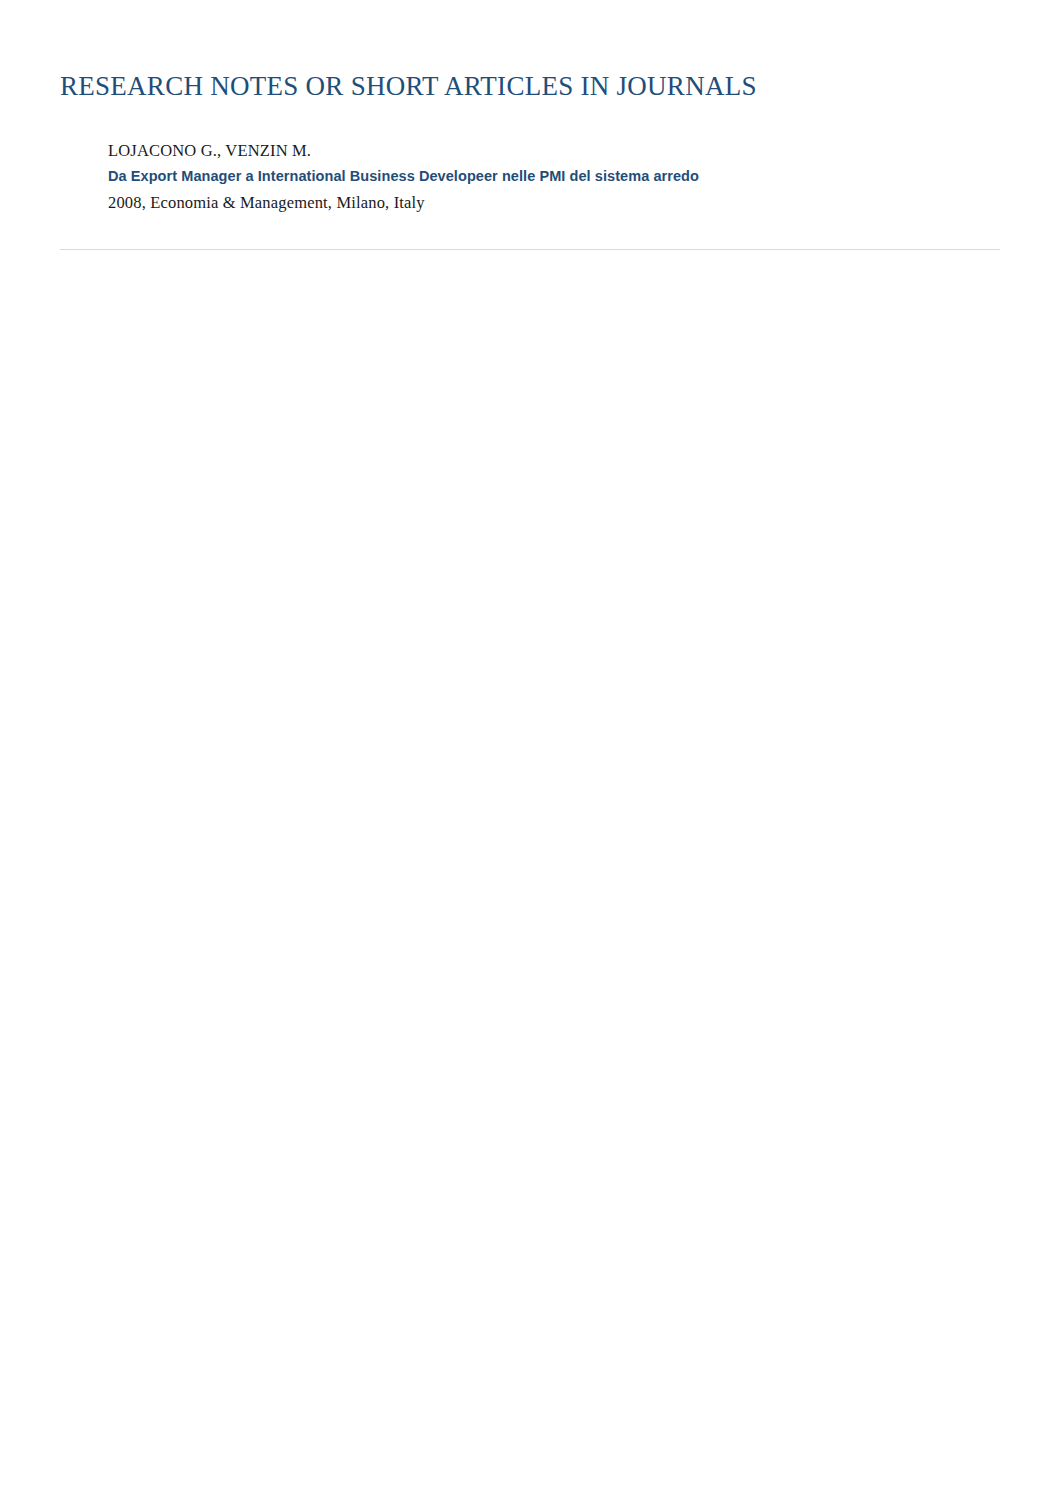RESEARCH NOTES OR SHORT ARTICLES IN JOURNALS
LOJACONO G., VENZIN M.
Da Export Manager a International Business Developeer nelle PMI del sistema arredo
2008, Economia & Management, Milano, Italy